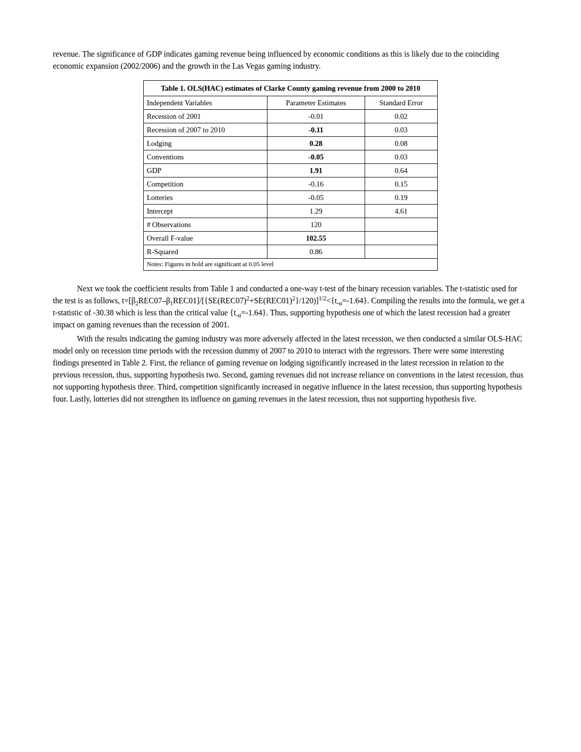revenue. The significance of GDP indicates gaming revenue being influenced by economic conditions as this is likely due to the coinciding economic expansion (2002/2006) and the growth in the Las Vegas gaming industry.
Table 1. OLS(HAC) estimates of Clarke County gaming revenue from 2000 to 2010
| Independent Variables | Parameter Estimates | Standard Error |
| --- | --- | --- |
| Recession of 2001 | -0.01 | 0.02 |
| Recession of 2007 to 2010 | -0.11 | 0.03 |
| Lodging | 0.28 | 0.08 |
| Conventions | -0.05 | 0.03 |
| GDP | 1.91 | 0.64 |
| Competition | -0.16 | 0.15 |
| Lotteries | -0.05 | 0.19 |
| Intercept | 1.29 | 4.61 |
| # Observations | 120 | |
| Overall F-value | 102.55 | |
| R-Squared | 0.86 | |
Notes: Figures in bold are significant at 0.05 level
Next we took the coefficient results from Table 1 and conducted a one-way t-test of the binary recession variables. The t-statistic used for the test is as follows, t=[β2REC07–β1REC01]/[{SE(REC07)2+SE(REC01)2}/120)]1/2<{t-α=-1.64}. Compiling the results into the formula, we get a t-statistic of -30.38 which is less than the critical value {t-α=-1.64}. Thus, supporting hypothesis one of which the latest recession had a greater impact on gaming revenues than the recession of 2001.
With the results indicating the gaming industry was more adversely affected in the latest recession, we then conducted a similar OLS-HAC model only on recession time periods with the recession dummy of 2007 to 2010 to interact with the regressors. There were some interesting findings presented in Table 2. First, the reliance of gaming revenue on lodging significantly increased in the latest recession in relation to the previous recession, thus, supporting hypothesis two. Second, gaming revenues did not increase reliance on conventions in the latest recession, thus not supporting hypothesis three. Third, competition significantly increased in negative influence in the latest recession, thus supporting hypothesis four. Lastly, lotteries did not strengthen its influence on gaming revenues in the latest recession, thus not supporting hypothesis five.